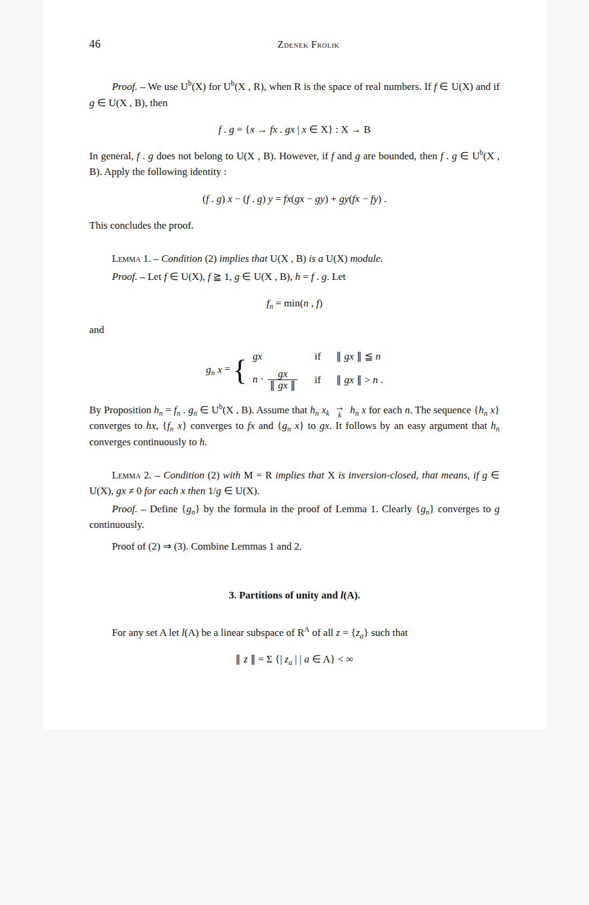46 Zdenek Frolik
Proof. – We use Ub(X) for Ub(X , R), when R is the space of real numbers. If f ∈ U(X) and if g ∈ U(X , B), then
f . g = {x → fx . gx | x ∈ X} : X → B
In general, f . g does not belong to U(X , B). However, if f and g are bounded, then f . g ∈ Ub(X , B). Apply the following identity :
(f . g) x − (f . g) y = fx(gx − gy) + gy(fx − fy) .
This concludes the proof.
Lemma 1. – Condition (2) implies that U(X , B) is a U(X) module.
Proof. – Let f ∈ U(X), f ≧ 1, g ∈ U(X , B), h = f . g. Let
fn = min(n , f)
and
gn x = { gx if∥ gx ∥ ≦ n n · gx∥ gx ∥if∥ gx ∥ > n .
By Proposition hn = fn . gn ∈ Ub(X , B). Assume that hn xk →k hn x for each n. The sequence {hn x} converges to hx, {fn x} converges to fx and {gn x} to gx. It follows by an easy argument that hn converges continuously to h.
Lemma 2. – Condition (2) with M = R implies that X is inversion-closed, that means, if g ∈ U(X), gx ≠ 0 for each x then 1/g ∈ U(X).
Proof. – Define {gn} by the formula in the proof of Lemma 1. Clearly {gn} converges to g continuously.
Proof of (2) ⇒ (3). Combine Lemmas 1 and 2.
3. Partitions of unity and l(A).
For any set A let l(A) be a linear subspace of RA of all z = {za} such that
∥ z ∥ = Σ {| za | | a ∈ A} < ∞